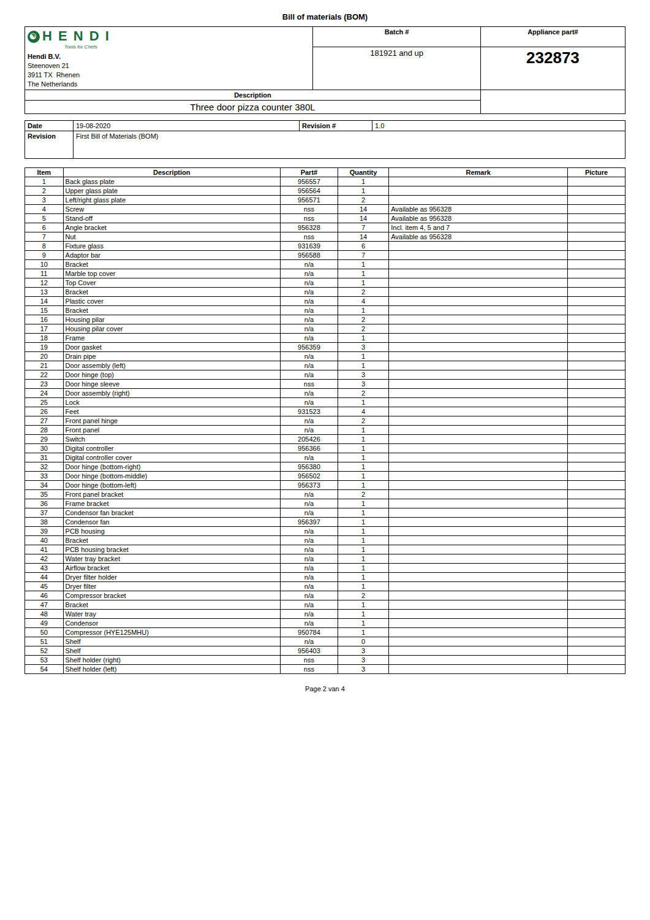Bill of materials (BOM)
| ☯ H E N D I Tools for Chefs Hendi B.V. Steenoven 21 3911 TX Rhenen The Netherlands | Batch # | Appliance part# |
| 181921 and up | 232873 |
| Description |
| Three door pizza counter 380L |
| Date | 19-08-2020 | Revision # | 1.0 |
| Revision | First Bill of Materials (BOM) |
| Item | Description | Part# | Quantity | Remark | Picture |
| --- | --- | --- | --- | --- | --- |
| 1 | Back glass plate | 956557 | 1 | | |
| 2 | Upper glass plate | 956564 | 1 | | |
| 3 | Left/right glass plate | 956571 | 2 | | |
| 4 | Screw | nss | 14 | Available as 956328 | |
| 5 | Stand-off | nss | 14 | Available as 956328 | |
| 6 | Angle bracket | 956328 | 7 | Incl. item 4, 5 and 7 | |
| 7 | Nut | nss | 14 | Available as 956328 | |
| 8 | Fixture glass | 931639 | 6 | | |
| 9 | Adaptor bar | 956588 | 7 | | |
| 10 | Bracket | n/a | 1 | | |
| 11 | Marble top cover | n/a | 1 | | |
| 12 | Top Cover | n/a | 1 | | |
| 13 | Bracket | n/a | 2 | | |
| 14 | Plastic cover | n/a | 4 | | |
| 15 | Bracket | n/a | 1 | | |
| 16 | Housing pilar | n/a | 2 | | |
| 17 | Housing pilar cover | n/a | 2 | | |
| 18 | Frame | n/a | 1 | | |
| 19 | Door gasket | 956359 | 3 | | |
| 20 | Drain pipe | n/a | 1 | | |
| 21 | Door assembly (left) | n/a | 1 | | |
| 22 | Door hinge (top) | n/a | 3 | | |
| 23 | Door hinge sleeve | nss | 3 | | |
| 24 | Door assembly (right) | n/a | 2 | | |
| 25 | Lock | n/a | 1 | | |
| 26 | Feet | 931523 | 4 | | |
| 27 | Front panel hinge | n/a | 2 | | |
| 28 | Front panel | n/a | 1 | | |
| 29 | Switch | 205426 | 1 | | |
| 30 | Digital controller | 956366 | 1 | | |
| 31 | Digital controller cover | n/a | 1 | | |
| 32 | Door hinge (bottom-right) | 956380 | 1 | | |
| 33 | Door hinge (bottom-middle) | 956502 | 1 | | |
| 34 | Door hinge (bottom-left) | 956373 | 1 | | |
| 35 | Front panel bracket | n/a | 2 | | |
| 36 | Frame bracket | n/a | 1 | | |
| 37 | Condensor fan bracket | n/a | 1 | | |
| 38 | Condensor fan | 956397 | 1 | | |
| 39 | PCB housing | n/a | 1 | | |
| 40 | Bracket | n/a | 1 | | |
| 41 | PCB housing bracket | n/a | 1 | | |
| 42 | Water tray bracket | n/a | 1 | | |
| 43 | Airflow bracket | n/a | 1 | | |
| 44 | Dryer filter holder | n/a | 1 | | |
| 45 | Dryer filter | n/a | 1 | | |
| 46 | Compressor bracket | n/a | 2 | | |
| 47 | Bracket | n/a | 1 | | |
| 48 | Water tray | n/a | 1 | | |
| 49 | Condensor | n/a | 1 | | |
| 50 | Compressor (HYE125MHU) | 950784 | 1 | | |
| 51 | Shelf | n/a | 0 | | |
| 52 | Shelf | 956403 | 3 | | |
| 53 | Shelf holder (right) | nss | 3 | | |
| 54 | Shelf holder (left) | nss | 3 | | |
Page 2 van 4